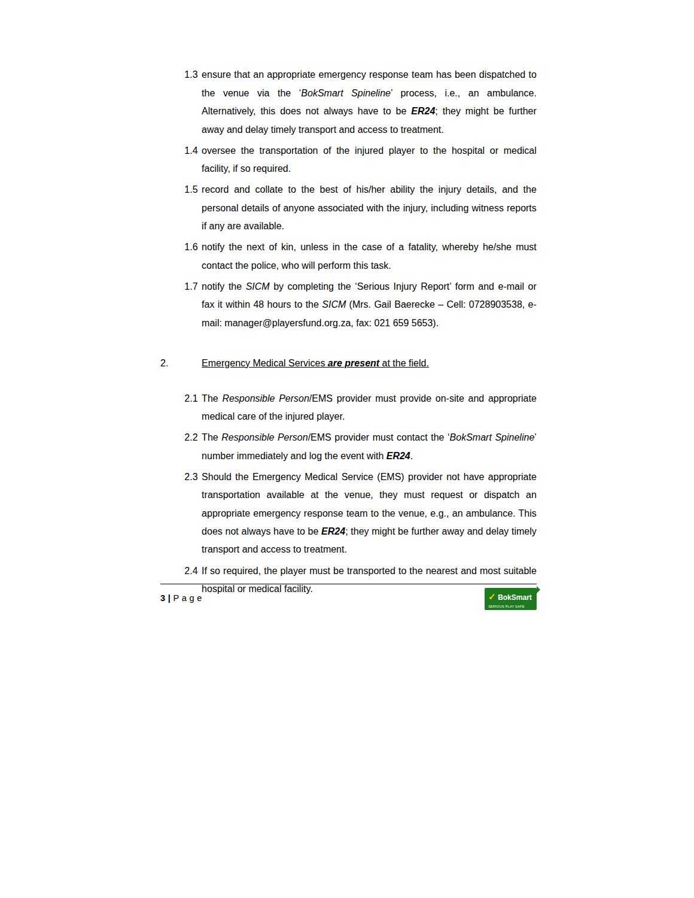1.3
ensure that an appropriate emergency response team has been dispatched to the venue via the ‘BokSmart Spineline’ process, i.e., an ambulance. Alternatively, this does not always have to be ER24; they might be further away and delay timely transport and access to treatment.
1.4
oversee the transportation of the injured player to the hospital or medical facility, if so required.
1.5
record and collate to the best of his/her ability the injury details, and the personal details of anyone associated with the injury, including witness reports if any are available.
1.6
notify the next of kin, unless in the case of a fatality, whereby he/she must contact the police, who will perform this task.
1.7
notify the SICM by completing the ‘Serious Injury Report’ form and e-mail or fax it within 48 hours to the SICM (Mrs. Gail Baerecke – Cell: 0728903538, e-mail: manager@playersfund.org.za, fax: 021 659 5653).
2.
Emergency Medical Services are present at the field.
2.1
The Responsible Person/EMS provider must provide on-site and appropriate medical care of the injured player.
2.2
The Responsible Person/EMS provider must contact the ‘BokSmart Spineline’ number immediately and log the event with ER24.
2.3
Should the Emergency Medical Service (EMS) provider not have appropriate transportation available at the venue, they must request or dispatch an appropriate emergency response team to the venue, e.g., an ambulance. This does not always have to be ER24; they might be further away and delay timely transport and access to treatment.
2.4
If so required, the player must be transported to the nearest and most suitable hospital or medical facility.
3 | P a g e
✓BokSmartSERIOUS PLAY SAFE